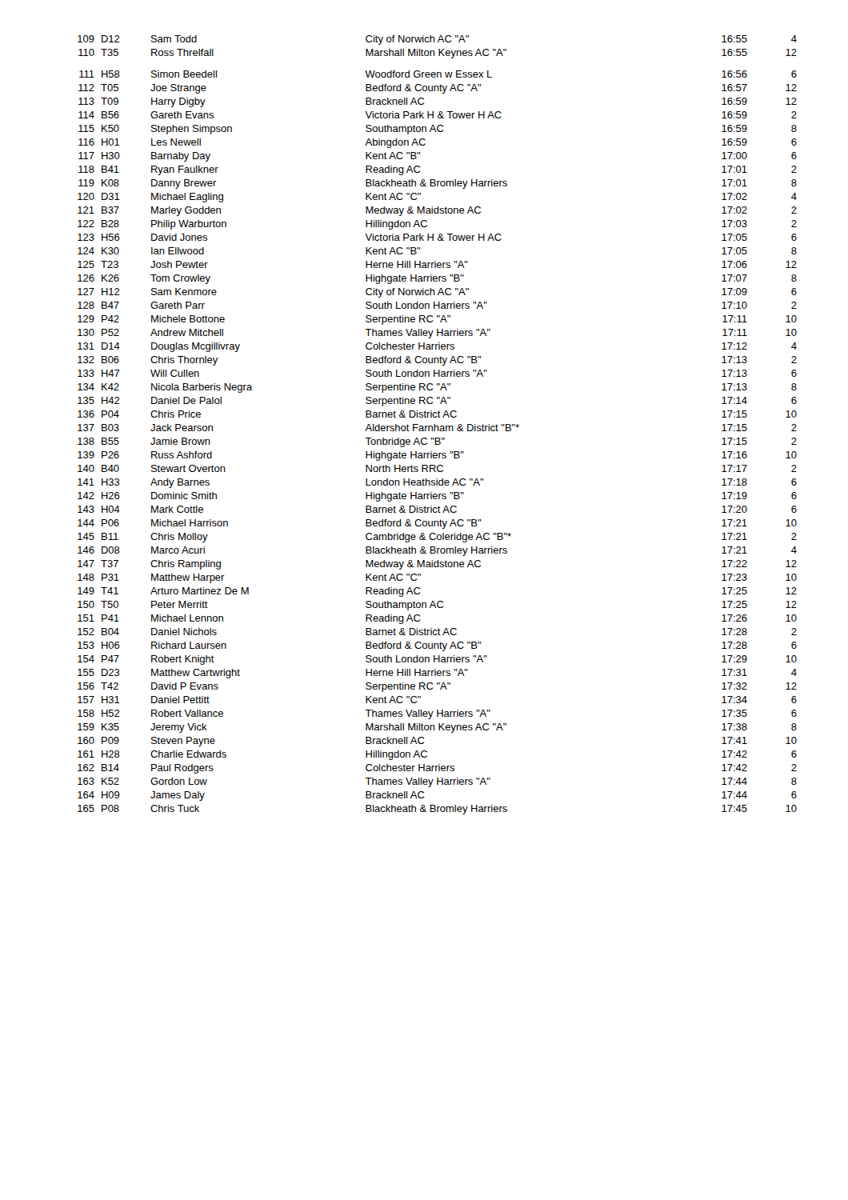| 109 | D12 | Sam Todd | City of Norwich AC "A" | 16:55 | 4 |
| 110 | T35 | Ross Threlfall | Marshall Milton Keynes AC "A" | 16:55 | 12 |
| 111 | H58 | Simon Beedell | Woodford Green w Essex L | 16:56 | 6 |
| 112 | T05 | Joe Strange | Bedford & County AC "A" | 16:57 | 12 |
| 113 | T09 | Harry Digby | Bracknell AC | 16:59 | 12 |
| 114 | B56 | Gareth Evans | Victoria Park H & Tower H AC | 16:59 | 2 |
| 115 | K50 | Stephen Simpson | Southampton AC | 16:59 | 8 |
| 116 | H01 | Les Newell | Abingdon AC | 16:59 | 6 |
| 117 | H30 | Barnaby Day | Kent AC "B" | 17:00 | 6 |
| 118 | B41 | Ryan Faulkner | Reading AC | 17:01 | 2 |
| 119 | K08 | Danny Brewer | Blackheath & Bromley Harriers | 17:01 | 8 |
| 120 | D31 | Michael Eagling | Kent AC "C" | 17:02 | 4 |
| 121 | B37 | Marley Godden | Medway & Maidstone AC | 17:02 | 2 |
| 122 | B28 | Philip Warburton | Hillingdon AC | 17:03 | 2 |
| 123 | H56 | David Jones | Victoria Park H & Tower H AC | 17:05 | 6 |
| 124 | K30 | Ian Ellwood | Kent AC "B" | 17:05 | 8 |
| 125 | T23 | Josh Pewter | Herne Hill Harriers "A" | 17:06 | 12 |
| 126 | K26 | Tom Crowley | Highgate Harriers "B" | 17:07 | 8 |
| 127 | H12 | Sam Kenmore | City of Norwich AC "A" | 17:09 | 6 |
| 128 | B47 | Gareth Parr | South London Harriers "A" | 17:10 | 2 |
| 129 | P42 | Michele Bottone | Serpentine RC "A" | 17:11 | 10 |
| 130 | P52 | Andrew Mitchell | Thames Valley Harriers "A" | 17:11 | 10 |
| 131 | D14 | Douglas Mcgillivray | Colchester Harriers | 17:12 | 4 |
| 132 | B06 | Chris Thornley | Bedford & County AC "B" | 17:13 | 2 |
| 133 | H47 | Will Cullen | South London Harriers "A" | 17:13 | 6 |
| 134 | K42 | Nicola Barberis Negra | Serpentine RC "A" | 17:13 | 8 |
| 135 | H42 | Daniel De Palol | Serpentine RC "A" | 17:14 | 6 |
| 136 | P04 | Chris Price | Barnet & District AC | 17:15 | 10 |
| 137 | B03 | Jack Pearson | Aldershot Farnham & District "B"* | 17:15 | 2 |
| 138 | B55 | Jamie Brown | Tonbridge AC "B" | 17:15 | 2 |
| 139 | P26 | Russ Ashford | Highgate Harriers "B" | 17:16 | 10 |
| 140 | B40 | Stewart Overton | North Herts RRC | 17:17 | 2 |
| 141 | H33 | Andy Barnes | London Heathside AC "A" | 17:18 | 6 |
| 142 | H26 | Dominic Smith | Highgate Harriers "B" | 17:19 | 6 |
| 143 | H04 | Mark Cottle | Barnet & District AC | 17:20 | 6 |
| 144 | P06 | Michael Harrison | Bedford & County AC "B" | 17:21 | 10 |
| 145 | B11 | Chris Molloy | Cambridge & Coleridge AC "B"* | 17:21 | 2 |
| 146 | D08 | Marco Acuri | Blackheath & Bromley Harriers | 17:21 | 4 |
| 147 | T37 | Chris Rampling | Medway & Maidstone AC | 17:22 | 12 |
| 148 | P31 | Matthew Harper | Kent AC "C" | 17:23 | 10 |
| 149 | T41 | Arturo Martinez De M | Reading AC | 17:25 | 12 |
| 150 | T50 | Peter Merritt | Southampton AC | 17:25 | 12 |
| 151 | P41 | Michael Lennon | Reading AC | 17:26 | 10 |
| 152 | B04 | Daniel Nichols | Barnet & District AC | 17:28 | 2 |
| 153 | H06 | Richard Laursen | Bedford & County AC "B" | 17:28 | 6 |
| 154 | P47 | Robert Knight | South London Harriers "A" | 17:29 | 10 |
| 155 | D23 | Matthew Cartwright | Herne Hill Harriers "A" | 17:31 | 4 |
| 156 | T42 | David P Evans | Serpentine RC "A" | 17:32 | 12 |
| 157 | H31 | Daniel Pettitt | Kent AC "C" | 17:34 | 6 |
| 158 | H52 | Robert Vallance | Thames Valley Harriers "A" | 17:35 | 6 |
| 159 | K35 | Jeremy Vick | Marshall Milton Keynes AC "A" | 17:38 | 8 |
| 160 | P09 | Steven Payne | Bracknell AC | 17:41 | 10 |
| 161 | H28 | Charlie Edwards | Hillingdon AC | 17:42 | 6 |
| 162 | B14 | Paul Rodgers | Colchester Harriers | 17:42 | 2 |
| 163 | K52 | Gordon Low | Thames Valley Harriers "A" | 17:44 | 8 |
| 164 | H09 | James Daly | Bracknell AC | 17:44 | 6 |
| 165 | P08 | Chris Tuck | Blackheath & Bromley Harriers | 17:45 | 10 |